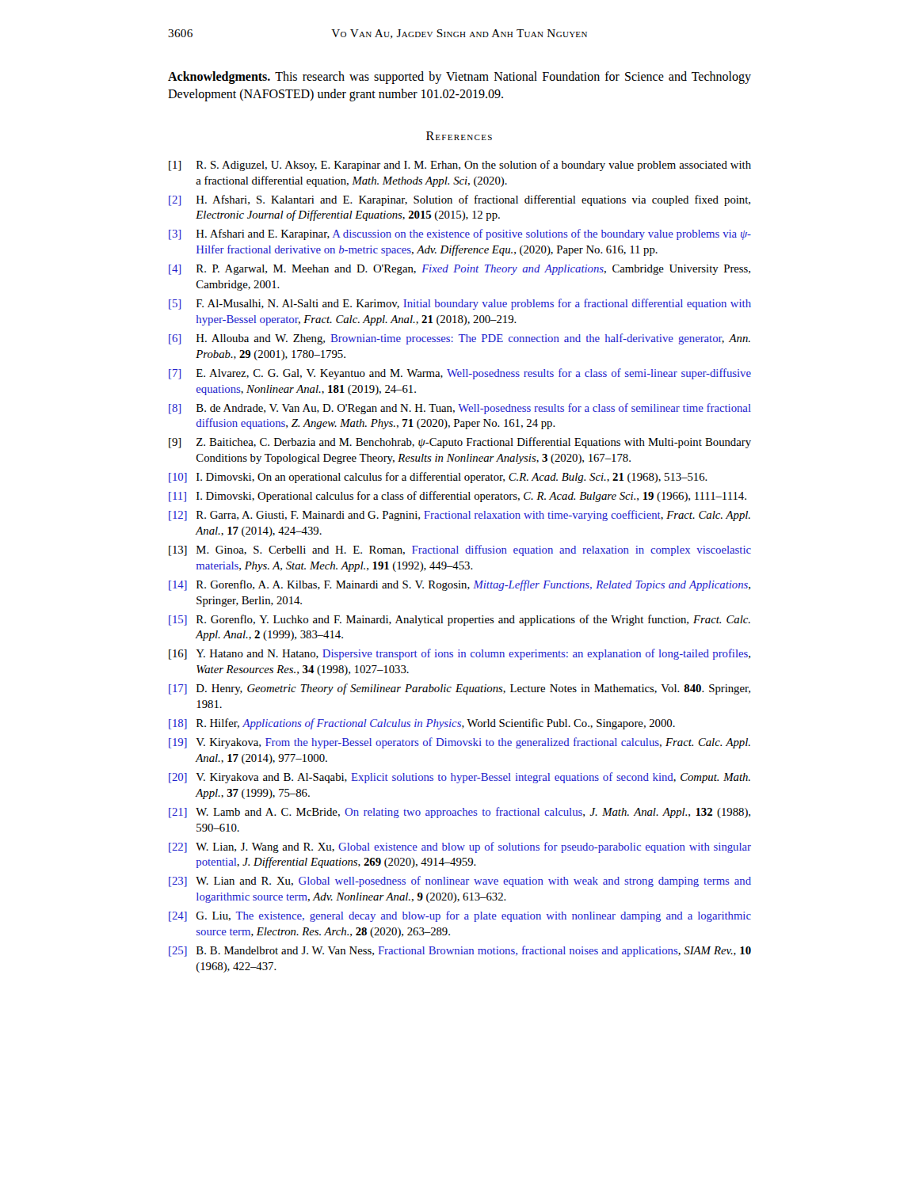3606 Vo Van Au, Jagdev Singh and Anh Tuan Nguyen 3606
Acknowledgments. This research was supported by Vietnam National Foundation for Science and Technology Development (NAFOSTED) under grant number 101.02-2019.09.
References
[1] R. S. Adiguzel, U. Aksoy, E. Karapinar and I. M. Erhan, On the solution of a boundary value problem associated with a fractional differential equation, Math. Methods Appl. Sci, (2020).
[2] H. Afshari, S. Kalantari and E. Karapinar, Solution of fractional differential equations via coupled fixed point, Electronic Journal of Differential Equations, 2015 (2015), 12 pp.
[3] H. Afshari and E. Karapinar, A discussion on the existence of positive solutions of the boundary value problems via ψ-Hilfer fractional derivative on b-metric spaces, Adv. Difference Equ., (2020), Paper No. 616, 11 pp.
[4] R. P. Agarwal, M. Meehan and D. O'Regan, Fixed Point Theory and Applications, Cambridge University Press, Cambridge, 2001.
[5] F. Al-Musalhi, N. Al-Salti and E. Karimov, Initial boundary value problems for a fractional differential equation with hyper-Bessel operator, Fract. Calc. Appl. Anal., 21 (2018), 200–219.
[6] H. Allouba and W. Zheng, Brownian-time processes: The PDE connection and the half-derivative generator, Ann. Probab., 29 (2001), 1780–1795.
[7] E. Alvarez, C. G. Gal, V. Keyantuo and M. Warma, Well-posedness results for a class of semi-linear super-diffusive equations, Nonlinear Anal., 181 (2019), 24–61.
[8] B. de Andrade, V. Van Au, D. O'Regan and N. H. Tuan, Well-posedness results for a class of semilinear time fractional diffusion equations, Z. Angew. Math. Phys., 71 (2020), Paper No. 161, 24 pp.
[9] Z. Baitichea, C. Derbazia and M. Benchohrab, ψ-Caputo Fractional Differential Equations with Multi-point Boundary Conditions by Topological Degree Theory, Results in Nonlinear Analysis, 3 (2020), 167–178.
[10] I. Dimovski, On an operational calculus for a differential operator, C.R. Acad. Bulg. Sci., 21 (1968), 513–516.
[11] I. Dimovski, Operational calculus for a class of differential operators, C. R. Acad. Bulgare Sci., 19 (1966), 1111–1114.
[12] R. Garra, A. Giusti, F. Mainardi and G. Pagnini, Fractional relaxation with time-varying coefficient, Fract. Calc. Appl. Anal., 17 (2014), 424–439.
[13] M. Ginoa, S. Cerbelli and H. E. Roman, Fractional diffusion equation and relaxation in complex viscoelastic materials, Phys. A, Stat. Mech. Appl., 191 (1992), 449–453.
[14] R. Gorenflo, A. A. Kilbas, F. Mainardi and S. V. Rogosin, Mittag-Leffler Functions, Related Topics and Applications, Springer, Berlin, 2014.
[15] R. Gorenflo, Y. Luchko and F. Mainardi, Analytical properties and applications of the Wright function, Fract. Calc. Appl. Anal., 2 (1999), 383–414.
[16] Y. Hatano and N. Hatano, Dispersive transport of ions in column experiments: an explanation of long-tailed profiles, Water Resources Res., 34 (1998), 1027–1033.
[17] D. Henry, Geometric Theory of Semilinear Parabolic Equations, Lecture Notes in Mathematics, Vol. 840. Springer, 1981.
[18] R. Hilfer, Applications of Fractional Calculus in Physics, World Scientific Publ. Co., Singapore, 2000.
[19] V. Kiryakova, From the hyper-Bessel operators of Dimovski to the generalized fractional calculus, Fract. Calc. Appl. Anal., 17 (2014), 977–1000.
[20] V. Kiryakova and B. Al-Saqabi, Explicit solutions to hyper-Bessel integral equations of second kind, Comput. Math. Appl., 37 (1999), 75–86.
[21] W. Lamb and A. C. McBride, On relating two approaches to fractional calculus, J. Math. Anal. Appl., 132 (1988), 590–610.
[22] W. Lian, J. Wang and R. Xu, Global existence and blow up of solutions for pseudo-parabolic equation with singular potential, J. Differential Equations, 269 (2020), 4914–4959.
[23] W. Lian and R. Xu, Global well-posedness of nonlinear wave equation with weak and strong damping terms and logarithmic source term, Adv. Nonlinear Anal., 9 (2020), 613–632.
[24] G. Liu, The existence, general decay and blow-up for a plate equation with nonlinear damping and a logarithmic source term, Electron. Res. Arch., 28 (2020), 263–289.
[25] B. B. Mandelbrot and J. W. Van Ness, Fractional Brownian motions, fractional noises and applications, SIAM Rev., 10 (1968), 422–437.